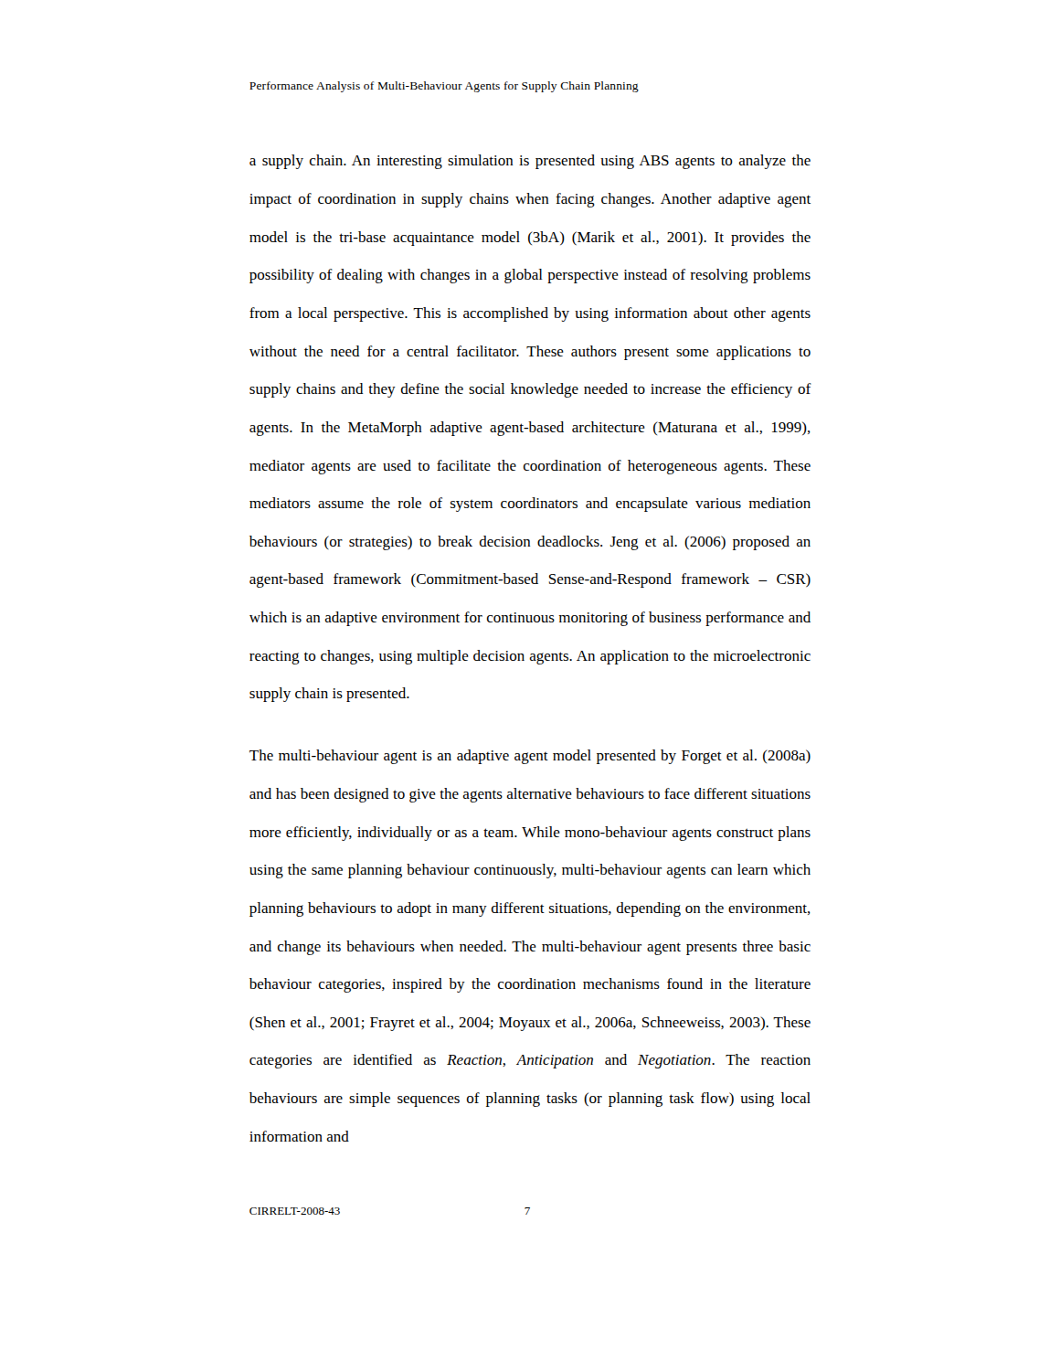Performance Analysis of Multi-Behaviour Agents for Supply Chain Planning
a supply chain. An interesting simulation is presented using ABS agents to analyze the impact of coordination in supply chains when facing changes. Another adaptive agent model is the tri-base acquaintance model (3bA) (Marik et al., 2001). It provides the possibility of dealing with changes in a global perspective instead of resolving problems from a local perspective. This is accomplished by using information about other agents without the need for a central facilitator. These authors present some applications to supply chains and they define the social knowledge needed to increase the efficiency of agents. In the MetaMorph adaptive agent-based architecture (Maturana et al., 1999), mediator agents are used to facilitate the coordination of heterogeneous agents. These mediators assume the role of system coordinators and encapsulate various mediation behaviours (or strategies) to break decision deadlocks. Jeng et al. (2006) proposed an agent-based framework (Commitment-based Sense-and-Respond framework – CSR) which is an adaptive environment for continuous monitoring of business performance and reacting to changes, using multiple decision agents. An application to the microelectronic supply chain is presented.
The multi-behaviour agent is an adaptive agent model presented by Forget et al. (2008a) and has been designed to give the agents alternative behaviours to face different situations more efficiently, individually or as a team. While mono-behaviour agents construct plans using the same planning behaviour continuously, multi-behaviour agents can learn which planning behaviours to adopt in many different situations, depending on the environment, and change its behaviours when needed. The multi-behaviour agent presents three basic behaviour categories, inspired by the coordination mechanisms found in the literature (Shen et al., 2001; Frayret et al., 2004; Moyaux et al., 2006a, Schneeweiss, 2003). These categories are identified as Reaction, Anticipation and Negotiation. The reaction behaviours are simple sequences of planning tasks (or planning task flow) using local information and
CIRRELT-2008-43
7